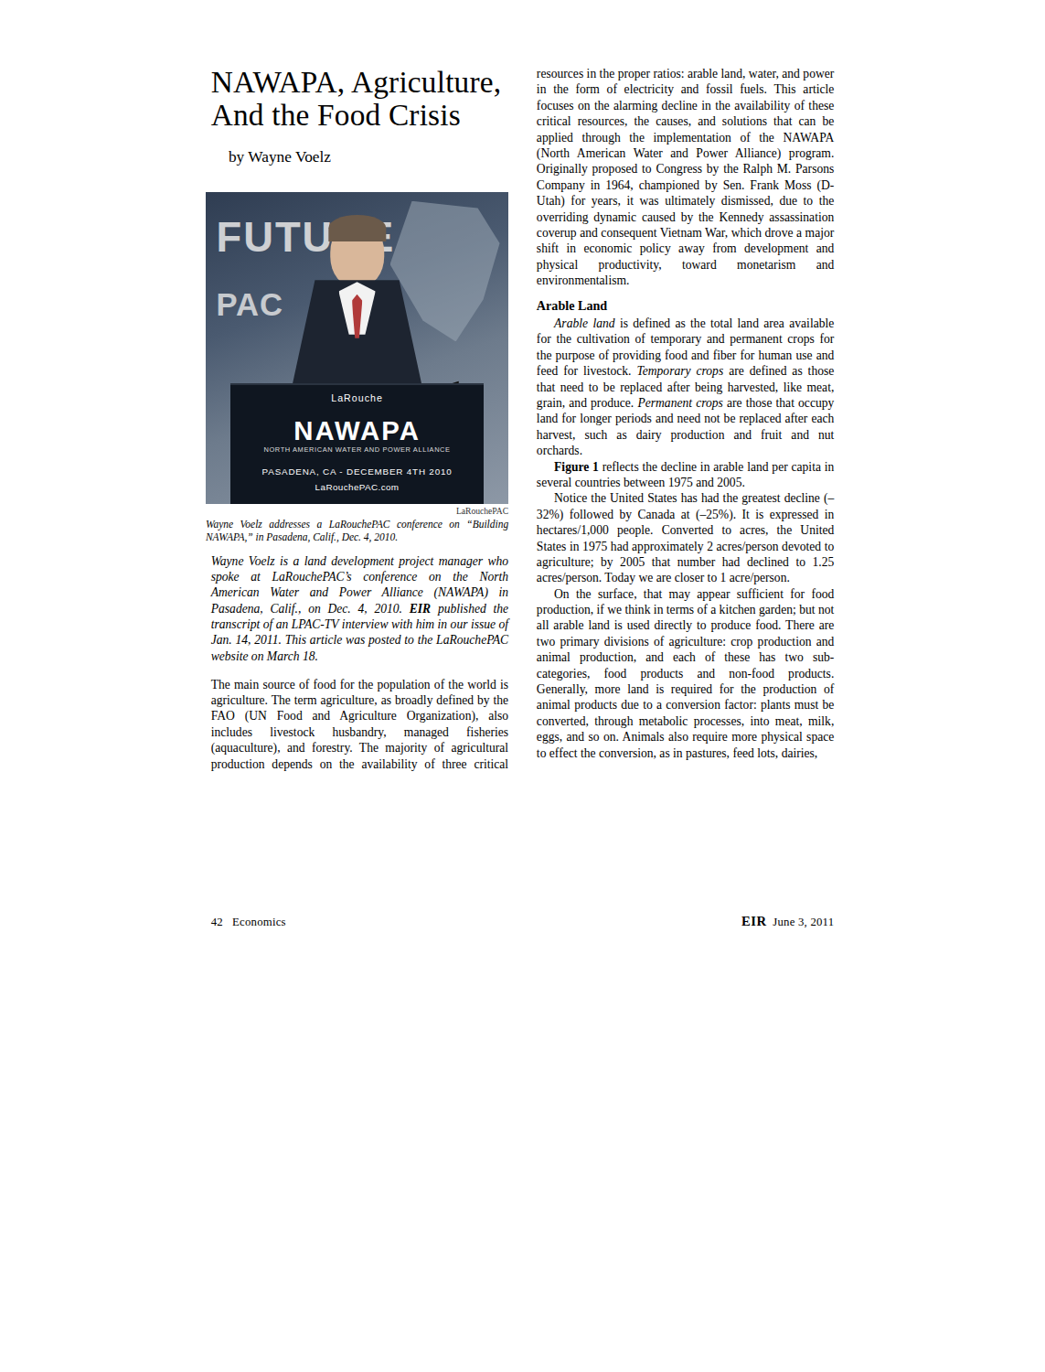NAWAPA, Agriculture,
And the Food Crisis
by Wayne Voelz
FUTURE
PAC
LaRouche
NAWAPA
NORTH AMERICAN WATER AND POWER ALLIANCE
PASADENA, CA - DECEMBER 4TH 2010
LaRouchePAC.com
LaRouchePAC
Wayne Voelz addresses a LaRouchePAC conference on “Building NAWAPA,” in Pasadena, Calif., Dec. 4, 2010.
Wayne Voelz is a land development project manager who spoke at LaRouchePAC’s conference on the North American Water and Power Alliance (NAWAPA) in Pasadena, Calif., on Dec. 4, 2010. EIR published the transcript of an LPAC-TV interview with him in our issue of Jan. 14, 2011. This article was posted to the LaRouchePAC website on March 18.
The main source of food for the population of the world is agriculture. The term agriculture, as broadly defined by the FAO (UN Food and Agriculture Organization), also includes livestock husbandry, managed fisheries (aquaculture), and forestry. The majority of agricultural production depends on the availability of three critical resources in the proper ratios: arable land, water, and power in the form of electricity and fossil fuels. This article focuses on the alarming decline in the availability of these critical resources, the causes, and solutions that can be applied through the implementation of the NAWAPA (North American Water and Power Alliance) program. Originally proposed to Congress by the Ralph M. Parsons Company in 1964, championed by Sen. Frank Moss (D-Utah) for years, it was ultimately dismissed, due to the overriding dynamic caused by the Kennedy assassination coverup and consequent Vietnam War, which drove a major shift in economic policy away from development and physical productivity, toward monetarism and environmentalism.
Arable Land
Arable land is defined as the total land area available for the cultivation of temporary and permanent crops for the purpose of providing food and fiber for human use and feed for livestock. Temporary crops are defined as those that need to be replaced after being harvested, like meat, grain, and produce. Permanent crops are those that occupy land for longer periods and need not be replaced after each harvest, such as dairy production and fruit and nut orchards.
Figure 1 reflects the decline in arable land per capita in several countries between 1975 and 2005.
Notice the United States has had the greatest decline (–32%) followed by Canada at (–25%). It is expressed in hectares/1,000 people. Converted to acres, the United States in 1975 had approximately 2 acres/person devoted to agriculture; by 2005 that number had declined to 1.25 acres/person. Today we are closer to 1 acre/person.
On the surface, that may appear sufficient for food production, if we think in terms of a kitchen garden; but not all arable land is used directly to produce food. There are two primary divisions of agriculture: crop production and animal production, and each of these has two sub-categories, food products and non-food products. Generally, more land is required for the production of animal products due to a conversion factor: plants must be converted, through metabolic processes, into meat, milk, eggs, and so on. Animals also require more physical space to effect the conversion, as in pastures, feed lots, dairies,
42 Economics
EIR June 3, 2011